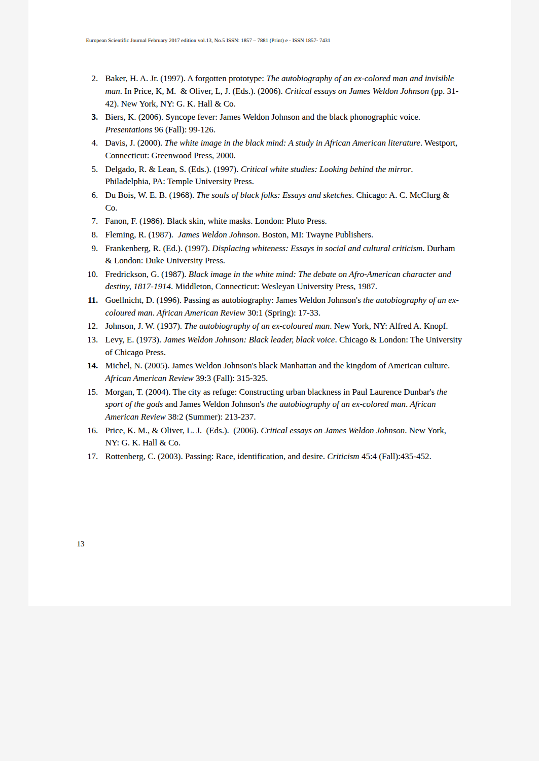European Scientific Journal February 2017 edition vol.13, No.5 ISSN: 1857 – 7881 (Print) e - ISSN 1857- 7431
Baker, H. A. Jr. (1997). A forgotten prototype: The autobiography of an ex-colored man and invisible man. In Price, K, M. & Oliver, L, J. (Eds.). (2006). Critical essays on James Weldon Johnson (pp. 31-42). New York, NY: G. K. Hall & Co.
Biers, K. (2006). Syncope fever: James Weldon Johnson and the black phonographic voice. Presentations 96 (Fall): 99-126.
Davis, J. (2000). The white image in the black mind: A study in African American literature. Westport, Connecticut: Greenwood Press, 2000.
Delgado, R. & Lean, S. (Eds.). (1997). Critical white studies: Looking behind the mirror. Philadelphia, PA: Temple University Press.
Du Bois, W. E. B. (1968). The souls of black folks: Essays and sketches. Chicago: A. C. McClurg & Co.
Fanon, F. (1986). Black skin, white masks. London: Pluto Press.
Fleming, R. (1987). James Weldon Johnson. Boston, MI: Twayne Publishers.
Frankenberg, R. (Ed.). (1997). Displacing whiteness: Essays in social and cultural criticism. Durham & London: Duke University Press.
Fredrickson, G. (1987). Black image in the white mind: The debate on Afro-American character and destiny, 1817-1914. Middleton, Connecticut: Wesleyan University Press, 1987.
Goellnicht, D. (1996). Passing as autobiography: James Weldon Johnson's the autobiography of an ex-coloured man. African American Review 30:1 (Spring): 17-33.
Johnson, J. W. (1937). The autobiography of an ex-coloured man. New York, NY: Alfred A. Knopf.
Levy, E. (1973). James Weldon Johnson: Black leader, black voice. Chicago & London: The University of Chicago Press.
Michel, N. (2005). James Weldon Johnson's black Manhattan and the kingdom of American culture. African American Review 39:3 (Fall): 315-325.
Morgan, T. (2004). The city as refuge: Constructing urban blackness in Paul Laurence Dunbar's the sport of the gods and James Weldon Johnson's the autobiography of an ex-colored man. African American Review 38:2 (Summer): 213-237.
Price, K. M., & Oliver, L. J. (Eds.). (2006). Critical essays on James Weldon Johnson. New York, NY: G. K. Hall & Co.
Rottenberg, C. (2003). Passing: Race, identification, and desire. Criticism 45:4 (Fall):435-452.
13